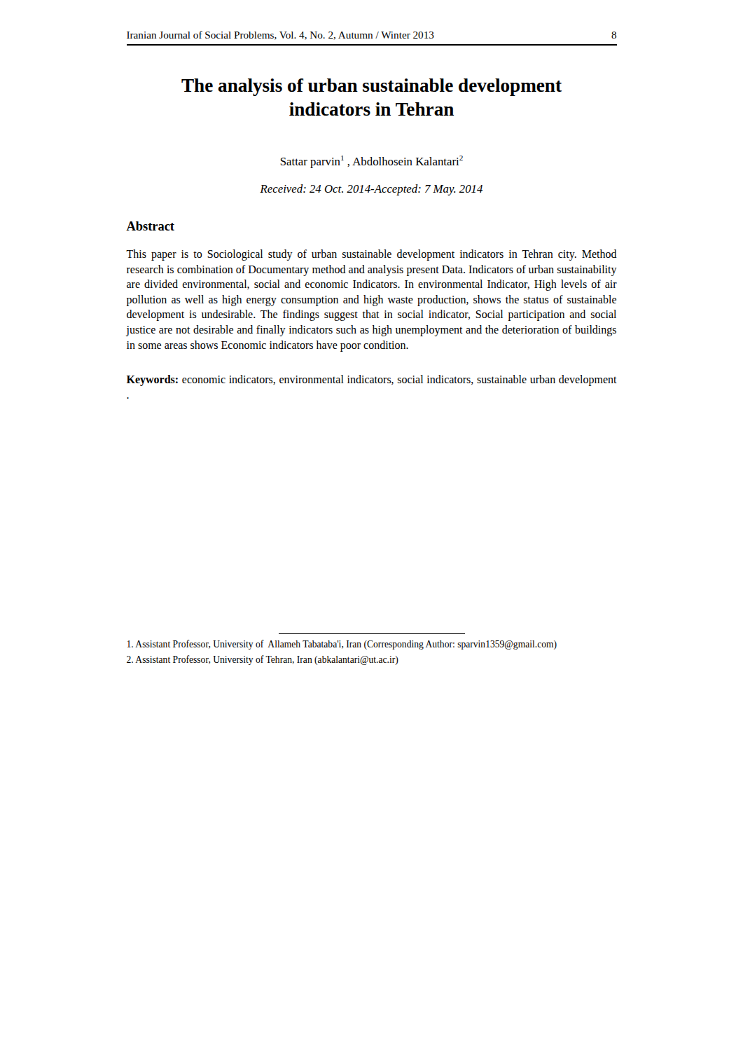Iranian Journal of Social Problems, Vol. 4, No. 2, Autumn / Winter 2013 8
The analysis of urban sustainable development indicators in Tehran
Sattar parvin1 , Abdolhosein Kalantari2
Received: 24 Oct. 2014-Accepted: 7 May. 2014
Abstract
This paper is to Sociological study of urban sustainable development indicators in Tehran city. Method research is combination of Documentary method and analysis present Data. Indicators of urban sustainability are divided environmental, social and economic Indicators. In environmental Indicator, High levels of air pollution as well as high energy consumption and high waste production, shows the status of sustainable development is undesirable. The findings suggest that in social indicator, Social participation and social justice are not desirable and finally indicators such as high unemployment and the deterioration of buildings in some areas shows Economic indicators have poor condition.
Keywords: economic indicators, environmental indicators, social indicators, sustainable urban development .
1. Assistant Professor, University of Allameh Tabataba'i, Iran (Corresponding Author: sparvin1359@gmail.com)
2. Assistant Professor, University of Tehran, Iran (abkalantari@ut.ac.ir)